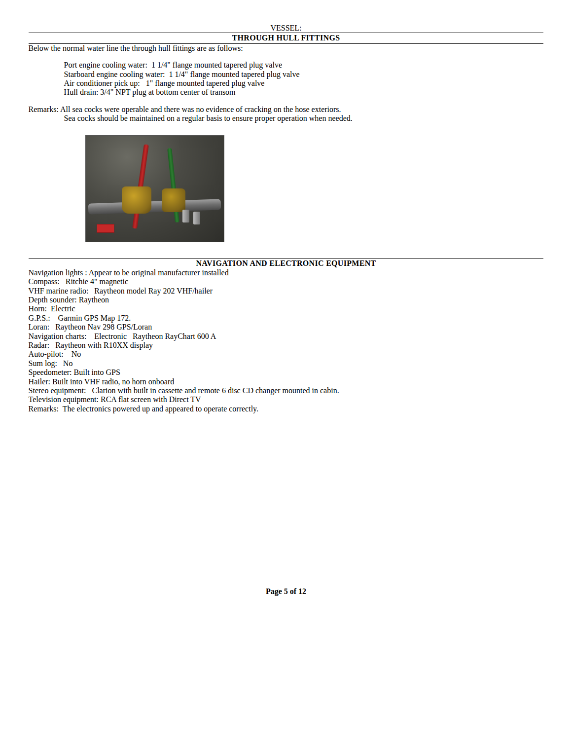VESSEL:
THROUGH HULL FITTINGS
Below the normal water line the through hull fittings are as follows:
Port engine cooling water: 1 1/4" flange mounted tapered plug valve
Starboard engine cooling water: 1 1/4" flange mounted tapered plug valve
Air conditioner pick up: 1" flange mounted tapered plug valve
Hull drain: 3/4" NPT plug at bottom center of transom
Remarks: All sea cocks were operable and there was no evidence of cracking on the hose exteriors.
Sea cocks should be maintained on a regular basis to ensure proper operation when needed.
NAVIGATION AND ELECTRONIC EQUIPMENT
Navigation lights : Appear to be original manufacturer installed
Compass: Ritchie 4" magnetic
VHF marine radio: Raytheon model Ray 202 VHF/hailer
Depth sounder: Raytheon
Horn: Electric
G.P.S.: Garmin GPS Map 172.
Loran: Raytheon Nav 298 GPS/Loran
Navigation charts: Electronic Raytheon RayChart 600 A
Radar: Raytheon with R10XX display
Auto-pilot: No
Sum log: No
Speedometer: Built into GPS
Hailer: Built into VHF radio, no horn onboard
Stereo equipment: Clarion with built in cassette and remote 6 disc CD changer mounted in cabin.
Television equipment: RCA flat screen with Direct TV
Remarks: The electronics powered up and appeared to operate correctly.
Page 5 of 12